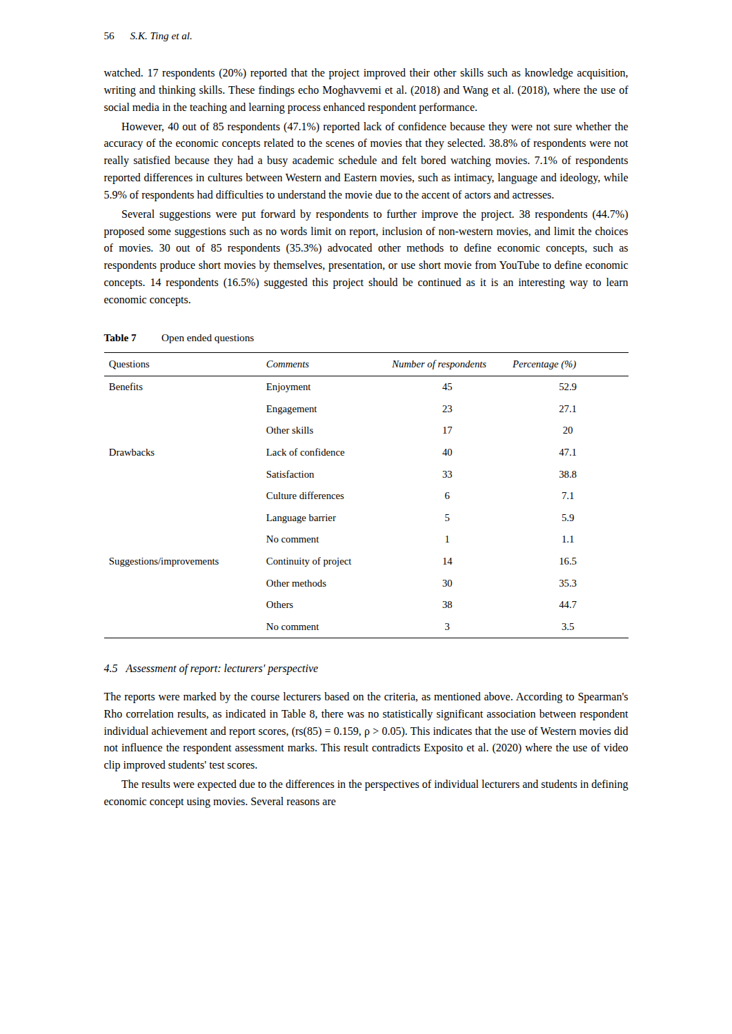56 S.K. Ting et al.
watched. 17 respondents (20%) reported that the project improved their other skills such as knowledge acquisition, writing and thinking skills. These findings echo Moghavvemi et al. (2018) and Wang et al. (2018), where the use of social media in the teaching and learning process enhanced respondent performance.
However, 40 out of 85 respondents (47.1%) reported lack of confidence because they were not sure whether the accuracy of the economic concepts related to the scenes of movies that they selected. 38.8% of respondents were not really satisfied because they had a busy academic schedule and felt bored watching movies. 7.1% of respondents reported differences in cultures between Western and Eastern movies, such as intimacy, language and ideology, while 5.9% of respondents had difficulties to understand the movie due to the accent of actors and actresses.
Several suggestions were put forward by respondents to further improve the project. 38 respondents (44.7%) proposed some suggestions such as no words limit on report, inclusion of non-western movies, and limit the choices of movies. 30 out of 85 respondents (35.3%) advocated other methods to define economic concepts, such as respondents produce short movies by themselves, presentation, or use short movie from YouTube to define economic concepts. 14 respondents (16.5%) suggested this project should be continued as it is an interesting way to learn economic concepts.
Table 7 Open ended questions
| Questions | Comments | Number of respondents | Percentage (%) |
| --- | --- | --- | --- |
| Benefits | Enjoyment | 45 | 52.9 |
| | Engagement | 23 | 27.1 |
| | Other skills | 17 | 20 |
| Drawbacks | Lack of confidence | 40 | 47.1 |
| | Satisfaction | 33 | 38.8 |
| | Culture differences | 6 | 7.1 |
| | Language barrier | 5 | 5.9 |
| | No comment | 1 | 1.1 |
| Suggestions/improvements | Continuity of project | 14 | 16.5 |
| | Other methods | 30 | 35.3 |
| | Others | 38 | 44.7 |
| | No comment | 3 | 3.5 |
4.5 Assessment of report: lecturers' perspective
The reports were marked by the course lecturers based on the criteria, as mentioned above. According to Spearman's Rho correlation results, as indicated in Table 8, there was no statistically significant association between respondent individual achievement and report scores, (rs(85) = 0.159, ρ > 0.05). This indicates that the use of Western movies did not influence the respondent assessment marks. This result contradicts Exposito et al. (2020) where the use of video clip improved students' test scores.
The results were expected due to the differences in the perspectives of individual lecturers and students in defining economic concept using movies. Several reasons are